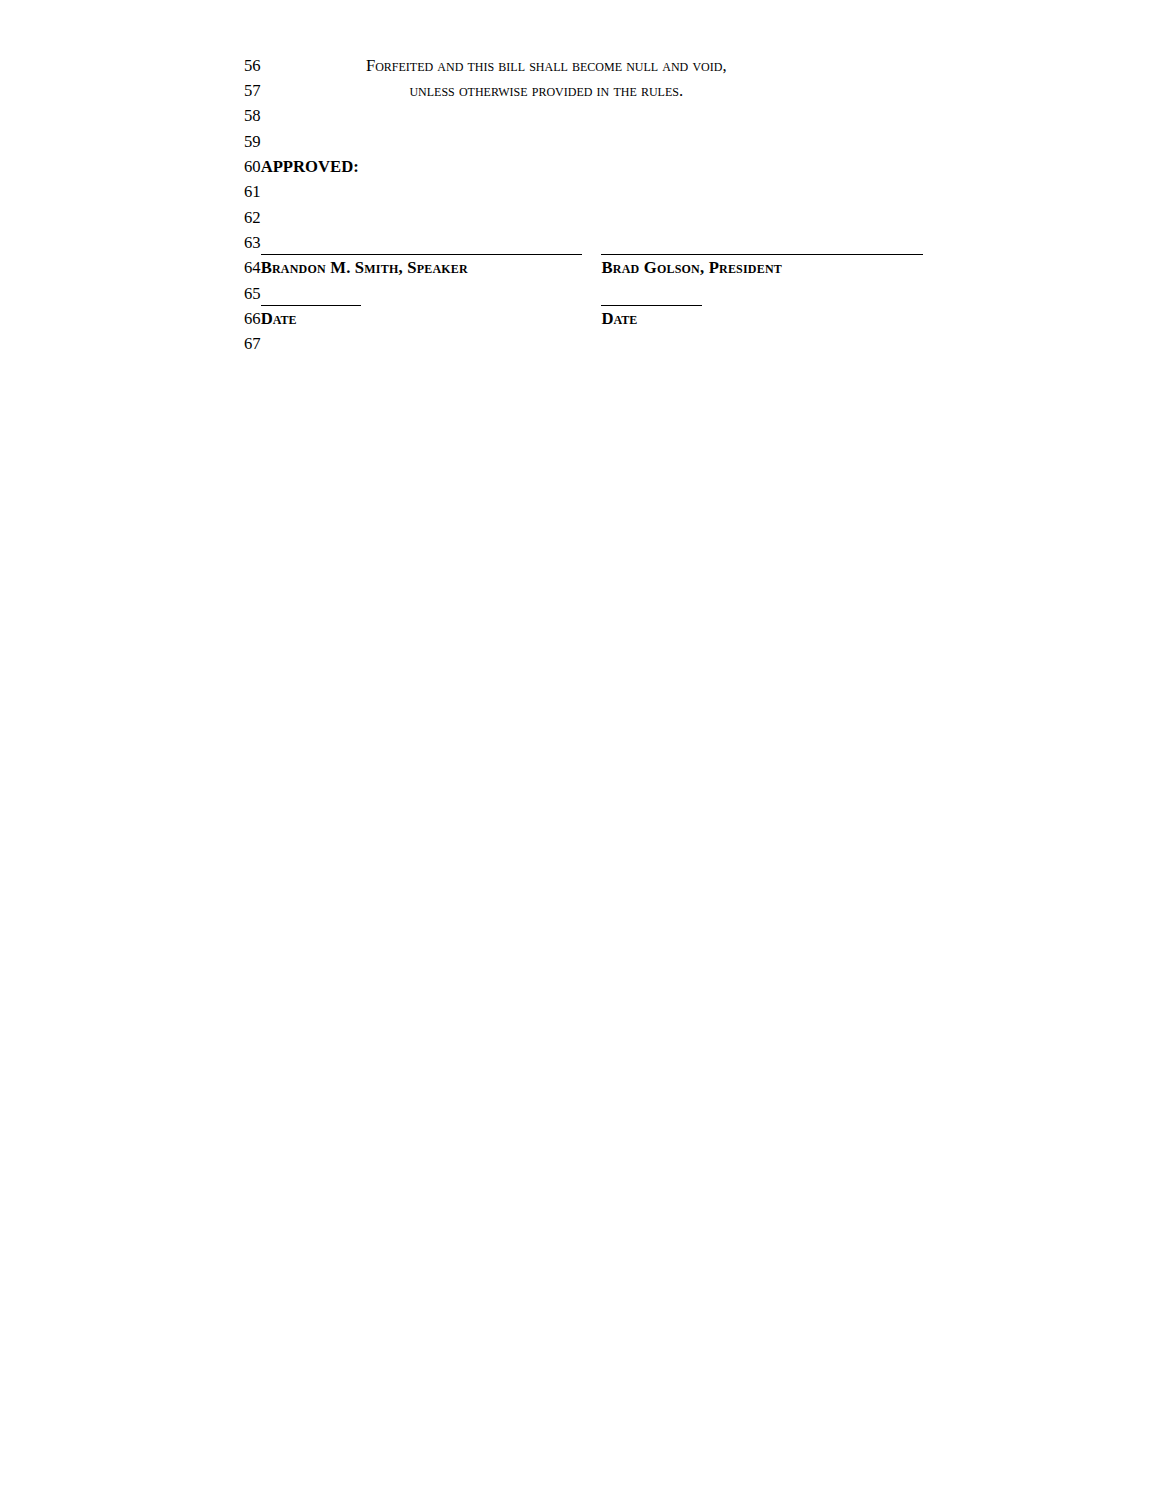| 56 | Forfeited and this bill shall become null and void, |
| 57 | unless otherwise provided in the rules. |
| 58 | |
| 59 | |
| 60 | APPROVED: |
| 61 | |
| 62 | |
| 63 | |
| 64 | B randon M . S mith, S peaker B rad G olson, P resident |
| 65 | |
| 66 | Date Date |
| 67 | |